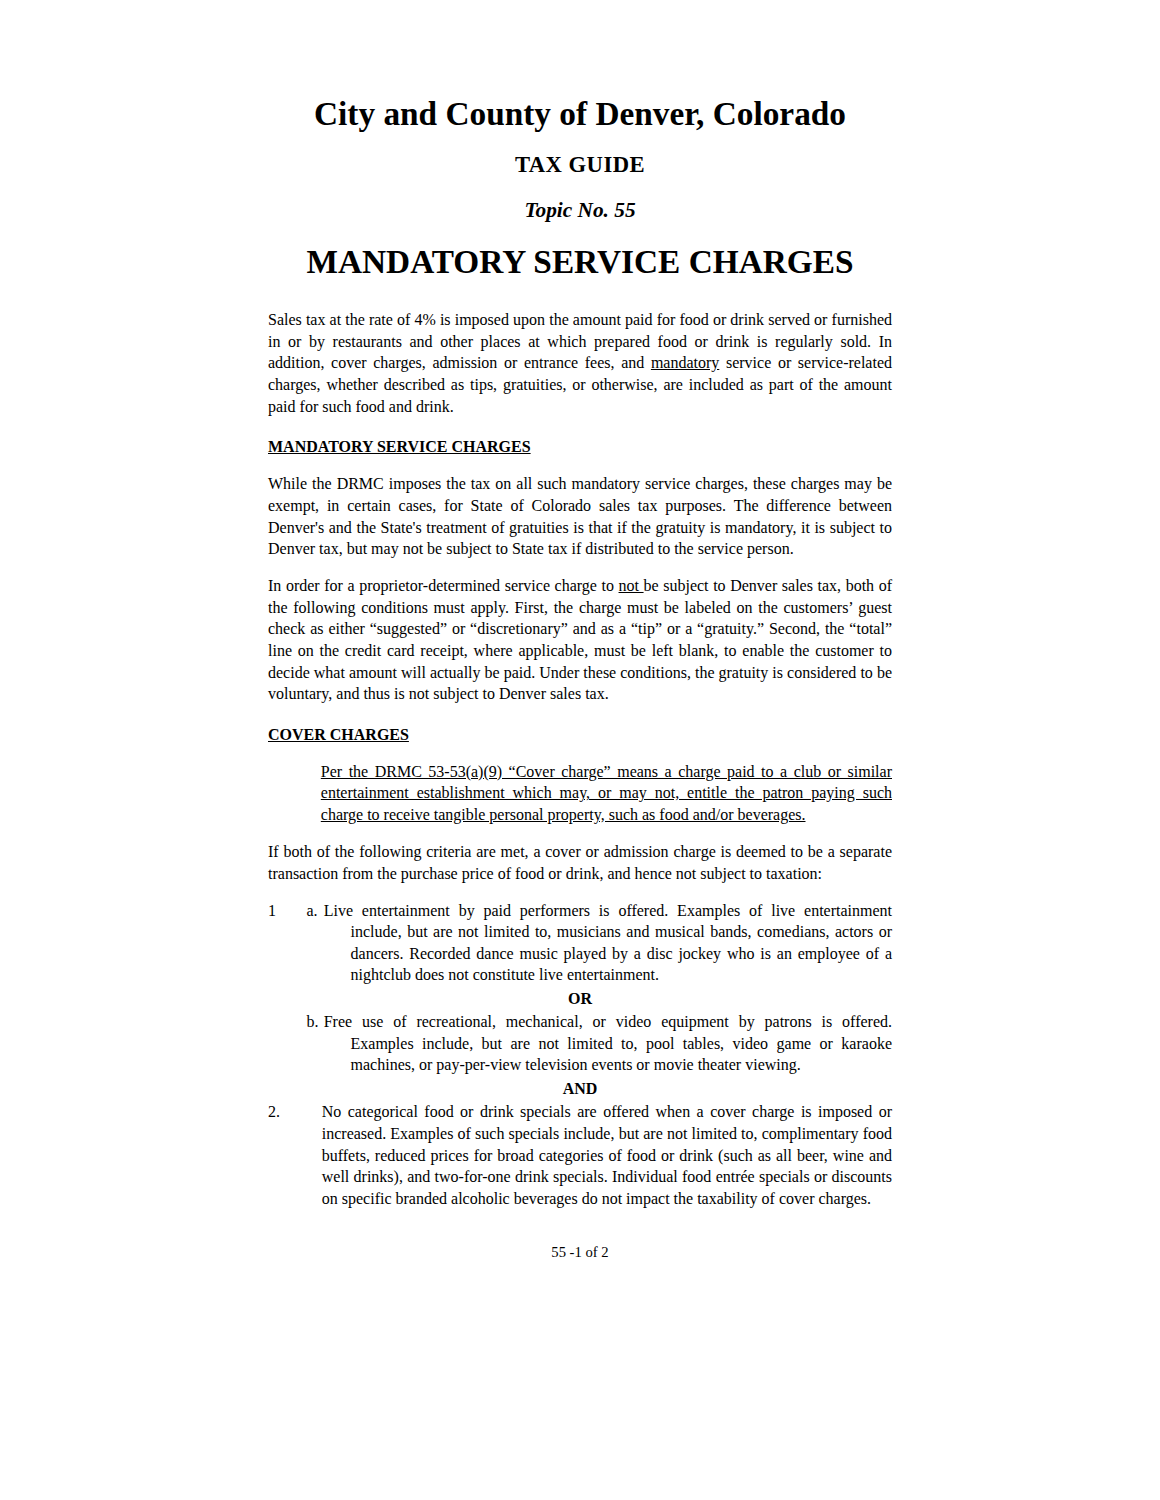City and County of Denver, Colorado
TAX GUIDE
Topic No. 55
MANDATORY SERVICE CHARGES
Sales tax at the rate of 4% is imposed upon the amount paid for food or drink served or furnished in or by restaurants and other places at which prepared food or drink is regularly sold. In addition, cover charges, admission or entrance fees, and mandatory service or service-related charges, whether described as tips, gratuities, or otherwise, are included as part of the amount paid for such food and drink.
MANDATORY SERVICE CHARGES
While the DRMC imposes the tax on all such mandatory service charges, these charges may be exempt, in certain cases, for State of Colorado sales tax purposes. The difference between Denver's and the State's treatment of gratuities is that if the gratuity is mandatory, it is subject to Denver tax, but may not be subject to State tax if distributed to the service person.
In order for a proprietor-determined service charge to not be subject to Denver sales tax, both of the following conditions must apply. First, the charge must be labeled on the customers’ guest check as either “suggested” or “discretionary” and as a “tip” or a “gratuity.” Second, the “total” line on the credit card receipt, where applicable, must be left blank, to enable the customer to decide what amount will actually be paid. Under these conditions, the gratuity is considered to be voluntary, and thus is not subject to Denver sales tax.
COVER CHARGES
Per the DRMC 53-53(a)(9) “Cover charge” means a charge paid to a club or similar entertainment establishment which may, or may not, entitle the patron paying such charge to receive tangible personal property, such as food and/or beverages.
If both of the following criteria are met, a cover or admission charge is deemed to be a separate transaction from the purchase price of food or drink, and hence not subject to taxation:
1
a.
Live entertainment by paid performers is offered. Examples of live entertainment include, but are not limited to, musicians and musical bands, comedians, actors or dancers. Recorded dance music played by a disc jockey who is an employee of a nightclub does not constitute live entertainment.
OR
b.
Free use of recreational, mechanical, or video equipment by patrons is offered. Examples include, but are not limited to, pool tables, video game or karaoke machines, or pay-per-view television events or movie theater viewing.
AND
2.
No categorical food or drink specials are offered when a cover charge is imposed or increased. Examples of such specials include, but are not limited to, complimentary food buffets, reduced prices for broad categories of food or drink (such as all beer, wine and well drinks), and two-for-one drink specials. Individual food entrée specials or discounts on specific branded alcoholic beverages do not impact the taxability of cover charges.
55 -1 of 2